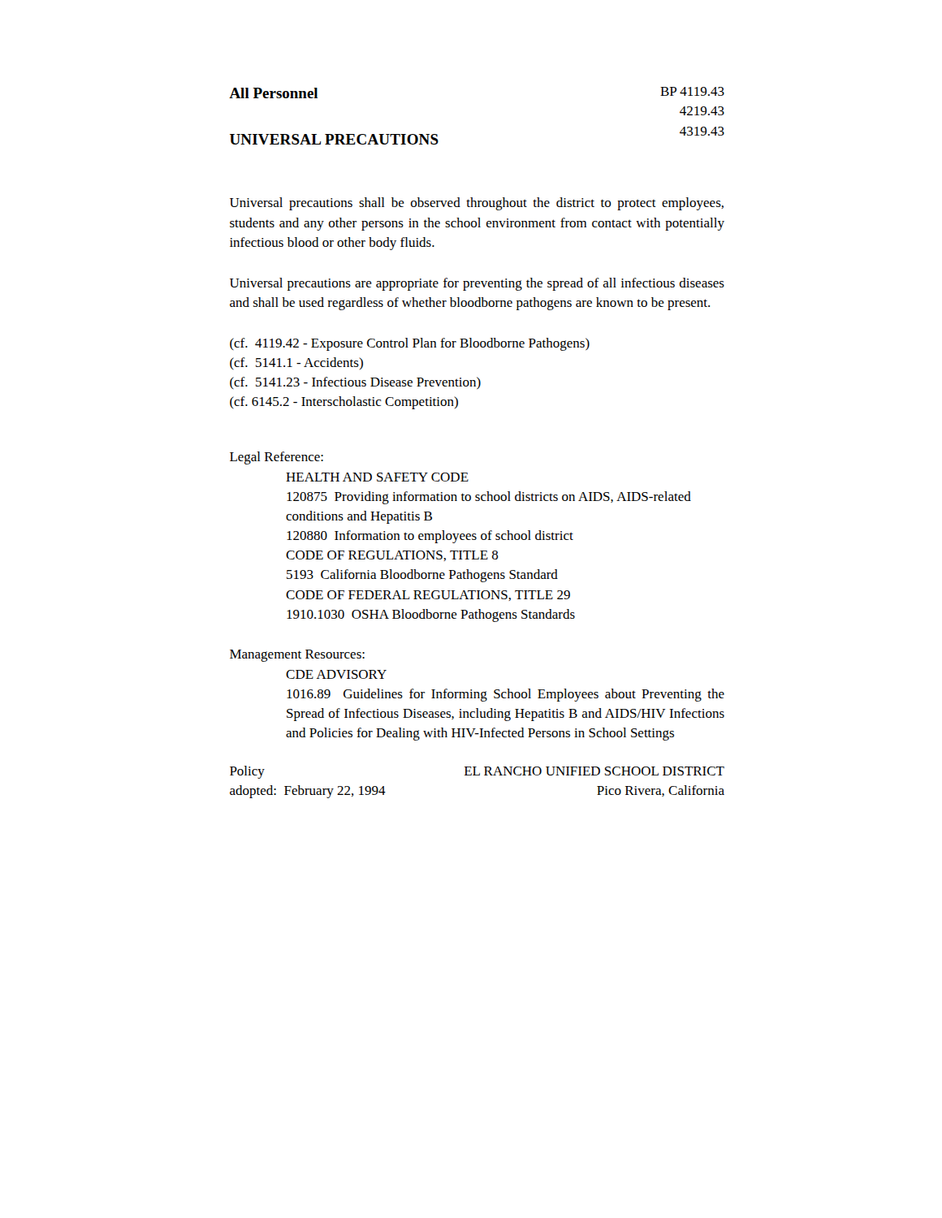All Personnel
UNIVERSAL PRECAUTIONS
BP 4119.43
4219.43
4319.43
Universal precautions shall be observed throughout the district to protect employees, students and any other persons in the school environment from contact with potentially infectious blood or other body fluids.
Universal precautions are appropriate for preventing the spread of all infectious diseases and shall be used regardless of whether bloodborne pathogens are known to be present.
(cf. 4119.42 - Exposure Control Plan for Bloodborne Pathogens)
(cf. 5141.1 - Accidents)
(cf. 5141.23 - Infectious Disease Prevention)
(cf. 6145.2 - Interscholastic Competition)
Legal Reference:
HEALTH AND SAFETY CODE
120875 Providing information to school districts on AIDS, AIDS-related conditions and Hepatitis B
120880 Information to employees of school district
CODE OF REGULATIONS, TITLE 8
5193 California Bloodborne Pathogens Standard
CODE OF FEDERAL REGULATIONS, TITLE 29
1910.1030 OSHA Bloodborne Pathogens Standards
Management Resources:
CDE ADVISORY
1016.89 Guidelines for Informing School Employees about Preventing the Spread of Infectious Diseases, including Hepatitis B and AIDS/HIV Infections and Policies for Dealing with HIV-Infected Persons in School Settings
Policy
adopted: February 22, 1994
EL RANCHO UNIFIED SCHOOL DISTRICT
Pico Rivera, California